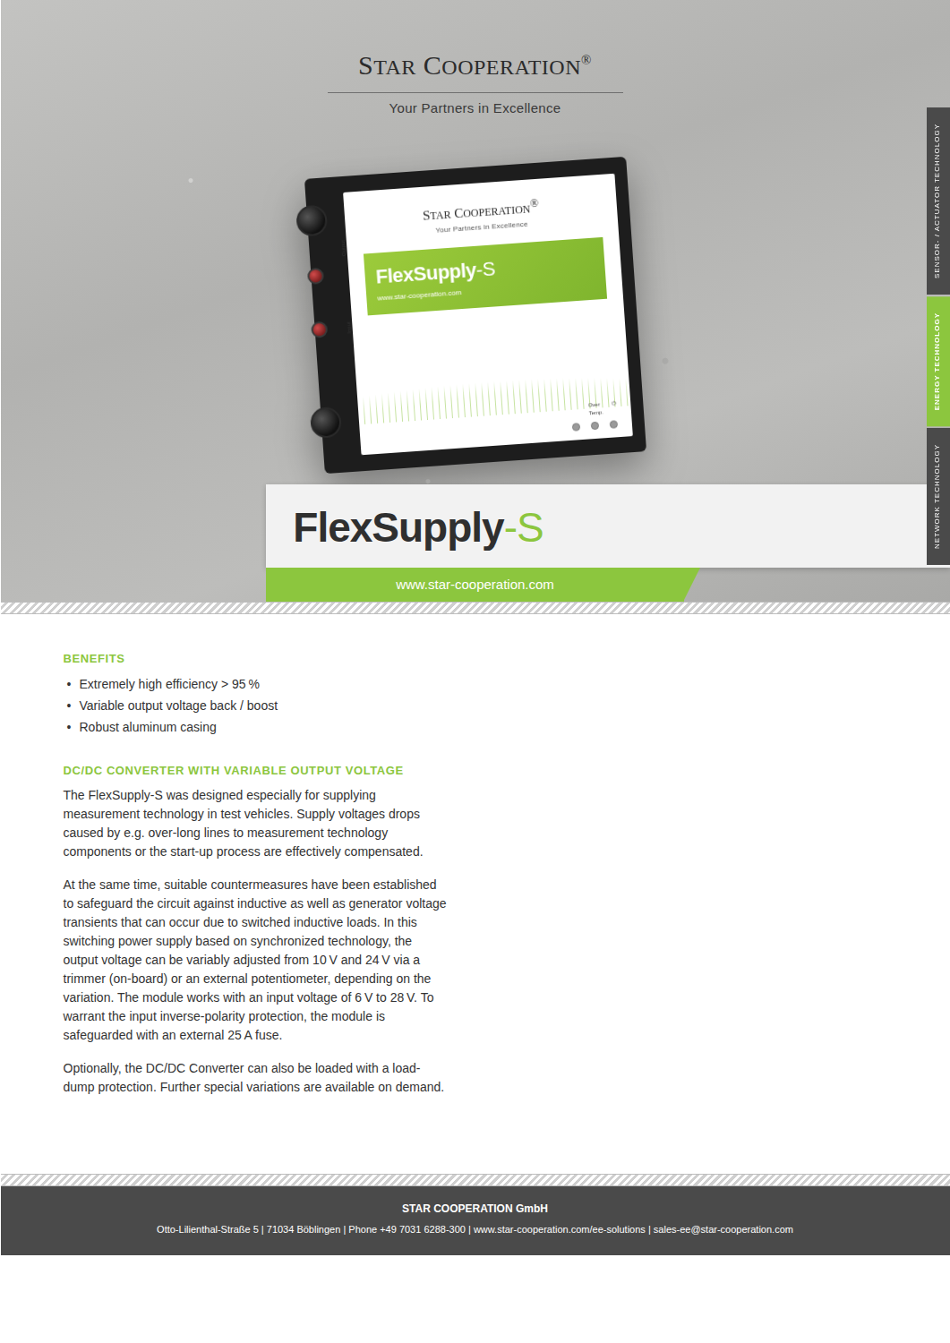SENSOR- / ACTUATOR TECHNOLOGY
ENERGY TECHNOLOGY
NETWORK TECHNOLOGY
STAR COOPERATION®
Your Partners in Excellence
Output
10 V – 24 V
Input
6 V – 28 V
STAR COOPERATION®
Your Partners in Excellence
FlexSupply-S
www.star-cooperation.com
Over
Temp.⏻
FlexSupply-S
www.star-cooperation.com
Benefits
Extremely high efficiency > 95 %
Variable output voltage back / boost
Robust aluminum casing
DC/DC Converter with variable output voltage
The FlexSupply-S was designed especially for supplying measurement technology in test vehicles. Supply voltages drops caused by e.g. over-long lines to measurement technology components or the start-up process are effectively compensated.
At the same time, suitable countermeasures have been established to safeguard the circuit against inductive as well as generator voltage transients that can occur due to switched inductive loads. In this switching power supply based on synchronized technology, the output voltage can be variably adjusted from 10 V and 24 V via a trimmer (on-board) or an external potentiometer, depending on the variation. The module works with an input voltage of 6 V to 28 V. To warrant the input inverse-polarity protection, the module is safeguarded with an external 25 A fuse.
Optionally, the DC/DC Converter can also be loaded with a load-dump protection. Further special variations are available on demand.
STAR COOPERATION GmbH
Otto-Lilienthal-Straße 5 | 71034 Böblingen | Phone +49 7031 6288-300 | www.star-cooperation.com/ee-solutions | sales-ee@star-cooperation.com